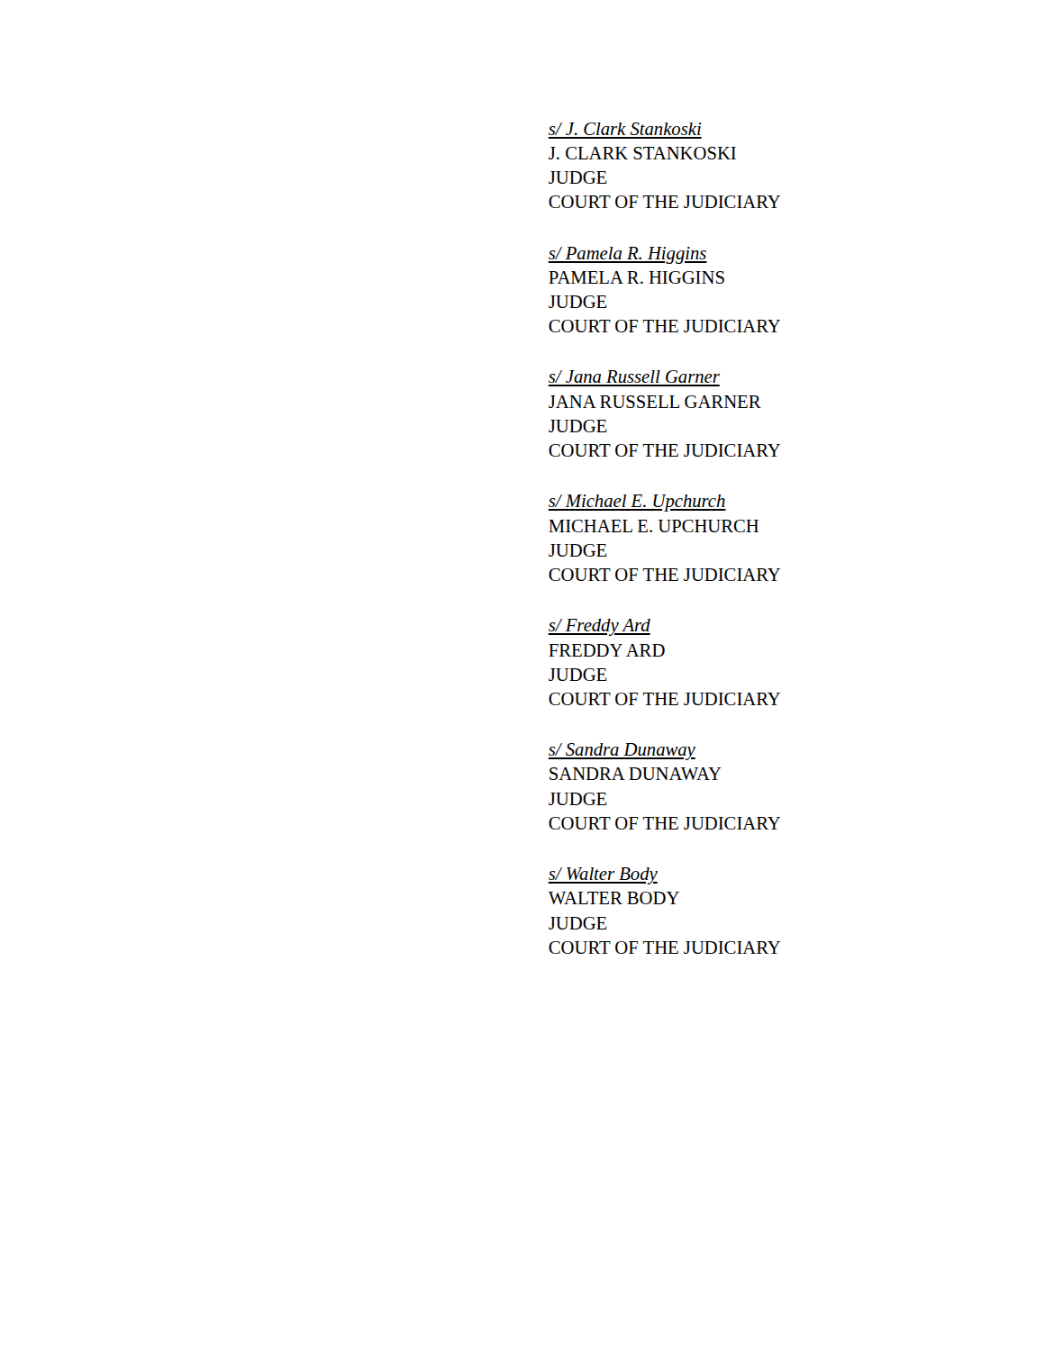s/ J. Clark Stankoski J. CLARK STANKOSKI JUDGE COURT OF THE JUDICIARY
s/ Pamela R. Higgins PAMELA R. HIGGINS JUDGE COURT OF THE JUDICIARY
s/ Jana Russell Garner JANA RUSSELL GARNER JUDGE COURT OF THE JUDICIARY
s/ Michael E. Upchurch MICHAEL E. UPCHURCH JUDGE COURT OF THE JUDICIARY
s/ Freddy Ard FREDDY ARD JUDGE COURT OF THE JUDICIARY
s/ Sandra Dunaway SANDRA DUNAWAY JUDGE COURT OF THE JUDICIARY
s/ Walter Body WALTER BODY JUDGE COURT OF THE JUDICIARY